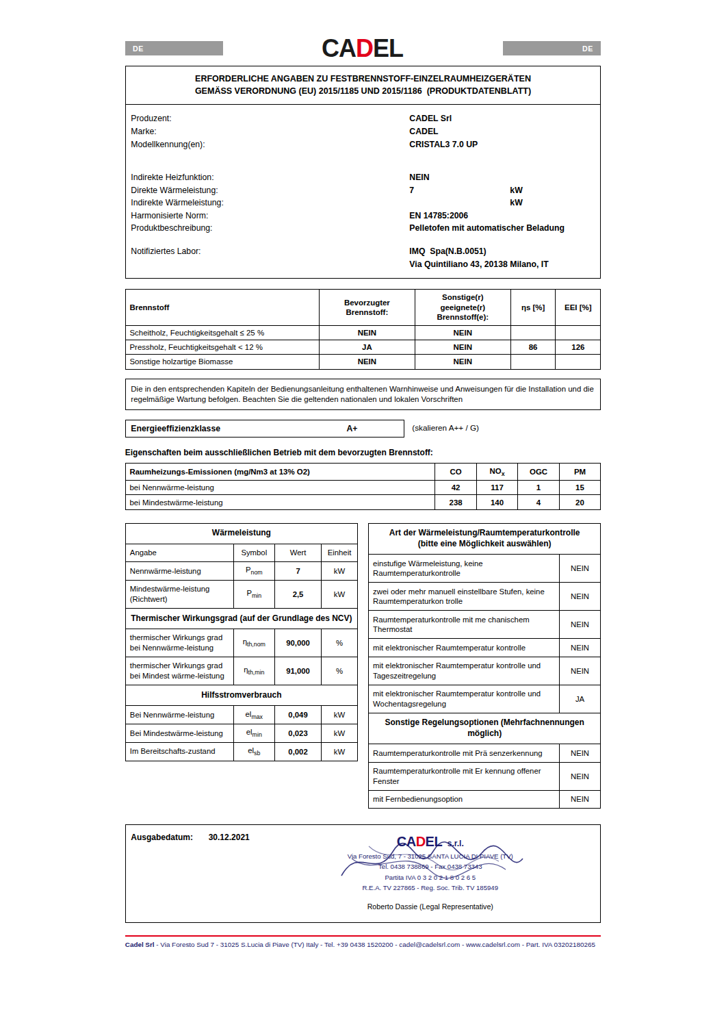DE
CADEL
DE
ERFORDERLICHE ANGABEN ZU FESTBRENNSTOFF-EINZELRAUMHEIZGERÄTEN
GEMÄSS VERORDNUNG (EU) 2015/1185 UND 2015/1186 (PRODUKTDATENBLATT)
| Produzent: | CADEL Srl |
| Marke: | CADEL |
| Modellkennung(en): | CRISTAL3 7.0 UP |
| Indirekte Heizfunktion: | NEIN |
| Direkte Wärmeleistung: | 7 | kW |
| Indirekte Wärmeleistung: | | kW |
| Harmonisierte Norm: | EN 14785:2006 |
| Produktbeschreibung: | Pelletofen mit automatischer Beladung |
| Notifiziertes Labor: | IMQ Spa(N.B.0051) |
| | Via Quintiliano 43, 20138 Milano, IT |
| Brennstoff | Bevorzugter Brennstoff: | Sonstige(r) geeignete(r) Brennstoff(e): | ηs [%] | EEI [%] |
| --- | --- | --- | --- | --- |
| Scheitholz, Feuchtigkeitsgehalt ≤ 25 % | NEIN | NEIN | | |
| Pressholz, Feuchtigkeitsgehalt < 12 % | JA | NEIN | 86 | 126 |
| Sonstige holzartige Biomasse | NEIN | NEIN | | |
Die in den entsprechenden Kapiteln der Bedienungsanleitung enthaltenen Warnhinweise und Anweisungen für die Installation und die regelmäßige Wartung befolgen. Beachten Sie die geltenden nationalen und lokalen Vorschriften
Energieeffizienzklasse
A+
(skalieren A++ / G)
Eigenschaften beim ausschließlichen Betrieb mit dem bevorzugten Brennstoff:
| Raumheizungs-Emissionen (mg/Nm3 at 13% O2) | CO | NO x | OGC | PM |
| --- | --- | --- | --- | --- |
| bei Nennwärme-leistung | 42 | 117 | 1 | 15 |
| bei Mindestwärme-leistung | 238 | 140 | 4 | 20 |
| Wärmeleistung |
| --- |
| Angabe | Symbol | Wert | Einheit |
| Nennwärme-leistung | P nom | 7 | kW |
| Mindestwärme-leistung (Richtwert) | P min | 2,5 | kW |
| Thermischer Wirkungsgrad (auf der Grundlage des NCV) |
| thermischer Wirkungs grad bei Nennwärme-leistung | η th,nom | 90,000 | % |
| thermischer Wirkungs grad bei Mindest wärme-leistung | η th,min | 91,000 | % |
| Hilfsstromverbrauch |
| Bei Nennwärme-leistung | el max | 0,049 | kW |
| Bei Mindestwärme-leistung | el min | 0,023 | kW |
| Im Bereitschafts-zustand | el sb | 0,002 | kW |
| Art der Wärmeleistung/Raumtemperaturkontrolle (bitte eine Möglichkeit auswählen) |
| --- |
| einstufige Wärmeleistung, keine Raumtemperaturkontrolle | NEIN |
| zwei oder mehr manuell einstellbare Stufen, keine Raumtemperaturkon trolle | NEIN |
| Raumtemperaturkontrolle mit me chanischem Thermostat | NEIN |
| mit elektronischer Raumtemperatur kontrolle | NEIN |
| mit elektronischer Raumtemperatur kontrolle und Tageszeitregelung | NEIN |
| mit elektronischer Raumtemperatur kontrolle und Wochentagsregelung | JA |
| Sonstige Regelungsoptionen (Mehrfachnennungen möglich) |
| Raumtemperaturkontrolle mit Prä senzerkennung | NEIN |
| Raumtemperaturkontrolle mit Er kennung offener Fenster | NEIN |
| mit Fernbedienungsoption | NEIN |
Ausgabedatum: 30.12.2021
CADELs.r.l.
Via Foresto Sud, 7 - 31025 SANTA LUCIA DI PIAVE (TV)
Tel. 0438 738869 - Fax 0438 73343
Partita IVA 0 3 2 0 2 1 8 0 2 6 5
R.E.A. TV 227865 - Reg. Soc. Trib. TV 185949
Roberto Dassie (Legal Representative)
Cadel Srl - Via Foresto Sud 7 - 31025 S.Lucia di Piave (TV) Italy - Tel. +39 0438 1520200 - cadel@cadelsrl.com - www.cadelsrl.com - Part. IVA 03202180265